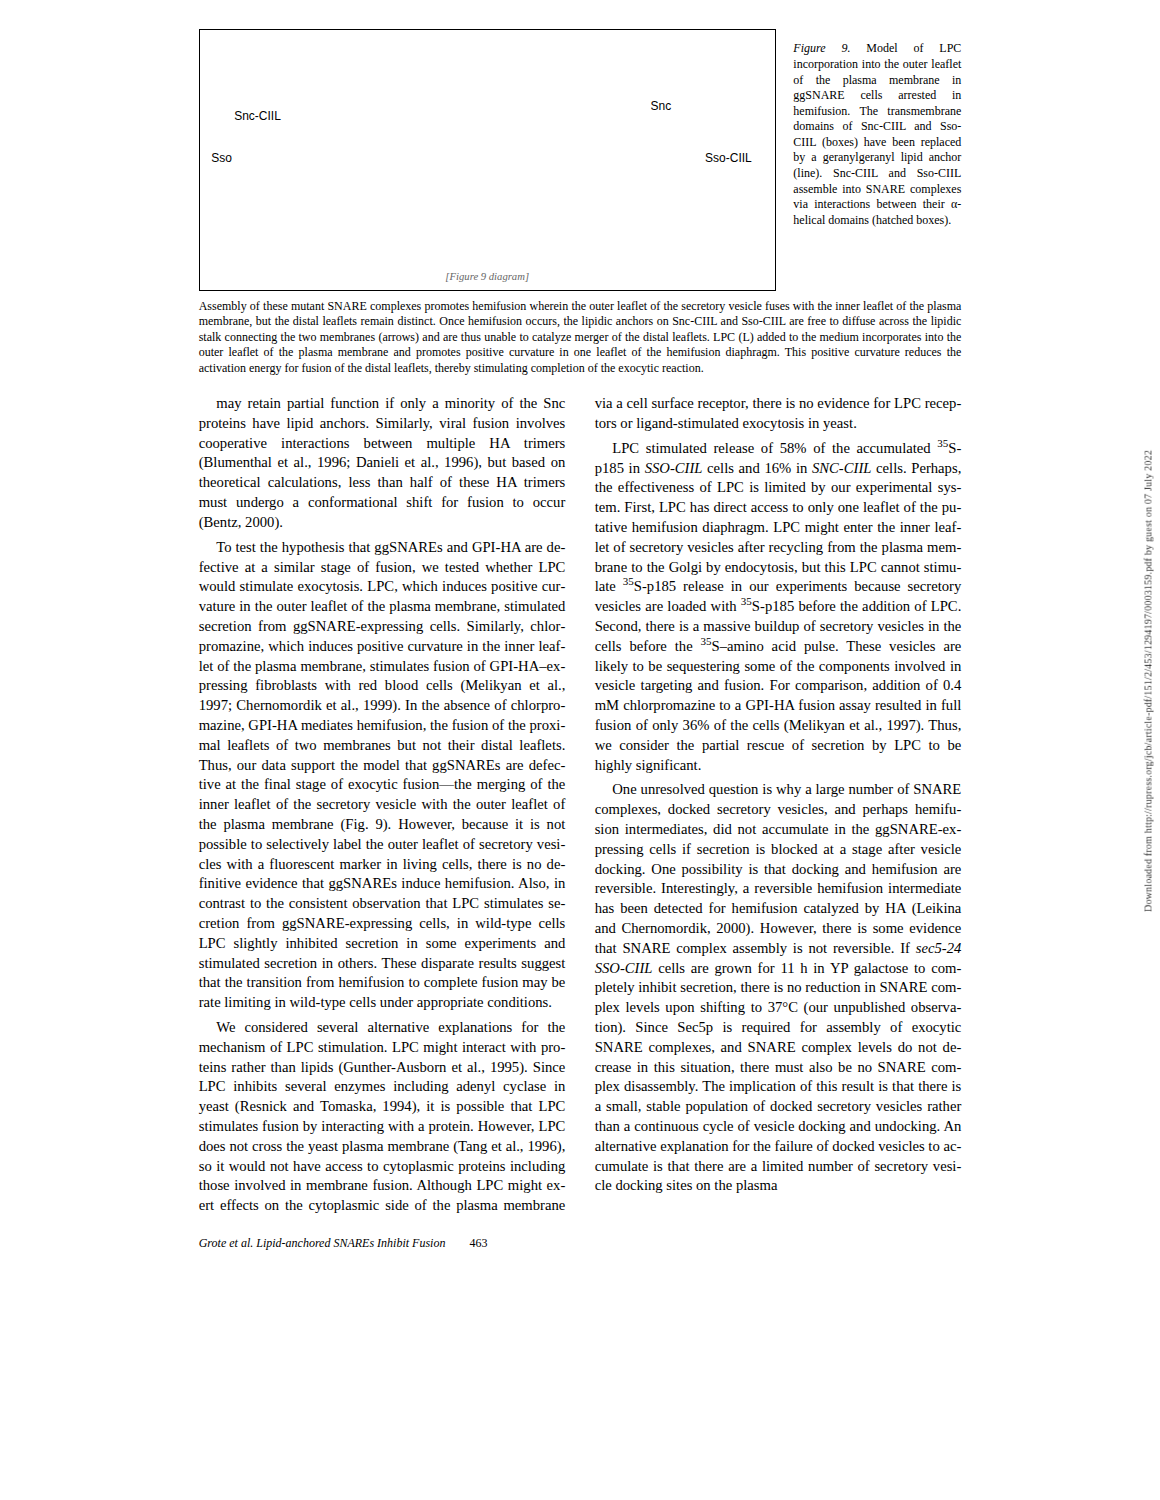Downloaded from http://rupress.org/jcb/article-pdf/151/2/453/1294197/0003159.pdf by guest on 07 July 2022
Snc-CIIL Snc Sso Sso-CIIL [Figure 9 diagram]
Figure 9. Model of LPC incorporation into the outer leaflet of the plasma membrane in ggSNARE cells arrested in hemifusion. The transmembrane domains of Snc-CIIL and Sso-CIIL (boxes) have been replaced by a geranylgeranyl lipid anchor (line). Snc-CIIL and Sso-CIIL assemble into SNARE complexes via interactions between their α-helical domains (hatched boxes).
Assembly of these mutant SNARE complexes promotes hemifusion wherein the outer leaflet of the secretory vesicle fuses with the inner leaflet of the plasma membrane, but the distal leaflets remain distinct. Once hemifusion occurs, the lipidic anchors on Snc-CIIL and Sso-CIIL are free to diffuse across the lipidic stalk connecting the two membranes (arrows) and are thus unable to catalyze merger of the distal leaflets. LPC (L) added to the medium incorporates into the outer leaflet of the plasma membrane and promotes positive curvature in one leaflet of the hemifusion diaphragm. This positive curvature reduces the activation energy for fusion of the distal leaflets, thereby stimulating completion of the exocytic reaction.
may retain partial function if only a minority of the Snc proteins have lipid anchors. Similarly, viral fusion involves cooperative interactions between multiple HA trimers (Blumenthal et al., 1996; Danieli et al., 1996), but based on theoretical calculations, less than half of these HA trimers must undergo a conformational shift for fusion to occur (Bentz, 2000).
To test the hypothesis that ggSNAREs and GPI-HA are defective at a similar stage of fusion, we tested whether LPC would stimulate exocytosis. LPC, which induces positive curvature in the outer leaflet of the plasma membrane, stimulated secretion from ggSNARE-expressing cells. Similarly, chlorpromazine, which induces positive curvature in the inner leaflet of the plasma membrane, stimulates fusion of GPI-HA–expressing fibroblasts with red blood cells (Melikyan et al., 1997; Chernomordik et al., 1999). In the absence of chlorpromazine, GPI-HA mediates hemifusion, the fusion of the proximal leaflets of two membranes but not their distal leaflets. Thus, our data support the model that ggSNAREs are defective at the final stage of exocytic fusion—the merging of the inner leaflet of the secretory vesicle with the outer leaflet of the plasma membrane (Fig. 9). However, because it is not possible to selectively label the outer leaflet of secretory vesicles with a fluorescent marker in living cells, there is no definitive evidence that ggSNAREs induce hemifusion. Also, in contrast to the consistent observation that LPC stimulates secretion from ggSNARE-expressing cells, in wild-type cells LPC slightly inhibited secretion in some experiments and stimulated secretion in others. These disparate results suggest that the transition from hemifusion to complete fusion may be rate limiting in wild-type cells under appropriate conditions.
We considered several alternative explanations for the mechanism of LPC stimulation. LPC might interact with proteins rather than lipids (Gunther-Ausborn et al., 1995). Since LPC inhibits several enzymes including adenyl cyclase in yeast (Resnick and Tomaska, 1994), it is possible that LPC stimulates fusion by interacting with a protein. However, LPC does not cross the yeast plasma membrane (Tang et al., 1996), so it would not have access to cytoplasmic proteins including those involved in membrane fusion. Although LPC might exert effects on the cytoplasmic side of the plasma membrane via a cell surface receptor, there is no evidence for LPC receptors or ligand-stimulated exocytosis in yeast.
LPC stimulated release of 58% of the accumulated 35S-p185 in SSO-CIIL cells and 16% in SNC-CIIL cells. Perhaps, the effectiveness of LPC is limited by our experimental system. First, LPC has direct access to only one leaflet of the putative hemifusion diaphragm. LPC might enter the inner leaflet of secretory vesicles after recycling from the plasma membrane to the Golgi by endocytosis, but this LPC cannot stimulate 35S-p185 release in our experiments because secretory vesicles are loaded with 35S-p185 before the addition of LPC. Second, there is a massive buildup of secretory vesicles in the cells before the 35S–amino acid pulse. These vesicles are likely to be sequestering some of the components involved in vesicle targeting and fusion. For comparison, addition of 0.4 mM chlorpromazine to a GPI-HA fusion assay resulted in full fusion of only 36% of the cells (Melikyan et al., 1997). Thus, we consider the partial rescue of secretion by LPC to be highly significant.
One unresolved question is why a large number of SNARE complexes, docked secretory vesicles, and perhaps hemifusion intermediates, did not accumulate in the ggSNARE-expressing cells if secretion is blocked at a stage after vesicle docking. One possibility is that docking and hemifusion are reversible. Interestingly, a reversible hemifusion intermediate has been detected for hemifusion catalyzed by HA (Leikina and Chernomordik, 2000). However, there is some evidence that SNARE complex assembly is not reversible. If sec5-24 SSO-CIIL cells are grown for 11 h in YP galactose to completely inhibit secretion, there is no reduction in SNARE complex levels upon shifting to 37°C (our unpublished observation). Since Sec5p is required for assembly of exocytic SNARE complexes, and SNARE complex levels do not decrease in this situation, there must also be no SNARE complex disassembly. The implication of this result is that there is a small, stable population of docked secretory vesicles rather than a continuous cycle of vesicle docking and undocking. An alternative explanation for the failure of docked vesicles to accumulate is that there are a limited number of secretory vesicle docking sites on the plasma
Grote et al. Lipid-anchored SNAREs Inhibit Fusion 463